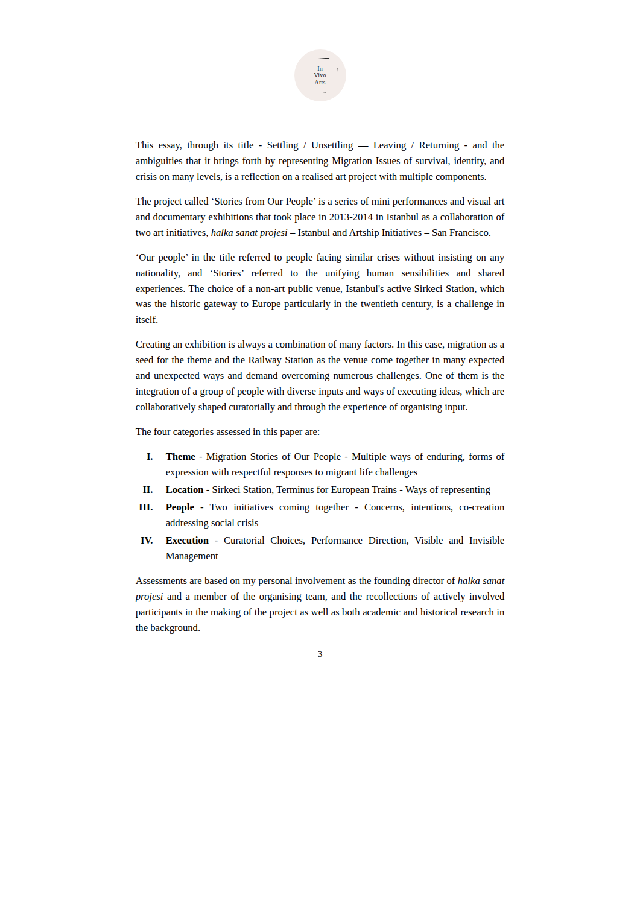In
Vivo
Arts
This essay, through its title - Settling / Unsettling — Leaving / Returning - and the ambiguities that it brings forth by representing Migration Issues of survival, identity, and crisis on many levels, is a reflection on a realised art project with multiple components.
The project called ‘Stories from Our People’ is a series of mini performances and visual art and documentary exhibitions that took place in 2013-2014 in Istanbul as a collaboration of two art initiatives, halka sanat projesi – Istanbul and Artship Initiatives – San Francisco.
‘Our people’ in the title referred to people facing similar crises without insisting on any nationality, and ‘Stories’ referred to the unifying human sensibilities and shared experiences. The choice of a non-art public venue, Istanbul's active Sirkeci Station, which was the historic gateway to Europe particularly in the twentieth century, is a challenge in itself.
Creating an exhibition is always a combination of many factors. In this case, migration as a seed for the theme and the Railway Station as the venue come together in many expected and unexpected ways and demand overcoming numerous challenges. One of them is the integration of a group of people with diverse inputs and ways of executing ideas, which are collaboratively shaped curatorially and through the experience of organising input.
The four categories assessed in this paper are:
I. Theme - Migration Stories of Our People - Multiple ways of enduring, forms of expression with respectful responses to migrant life challenges
II. Location - Sirkeci Station, Terminus for European Trains - Ways of representing
III. People - Two initiatives coming together - Concerns, intentions, co-creation addressing social crisis
IV. Execution - Curatorial Choices, Performance Direction, Visible and Invisible Management
Assessments are based on my personal involvement as the founding director of halka sanat projesi and a member of the organising team, and the recollections of actively involved participants in the making of the project as well as both academic and historical research in the background.
3